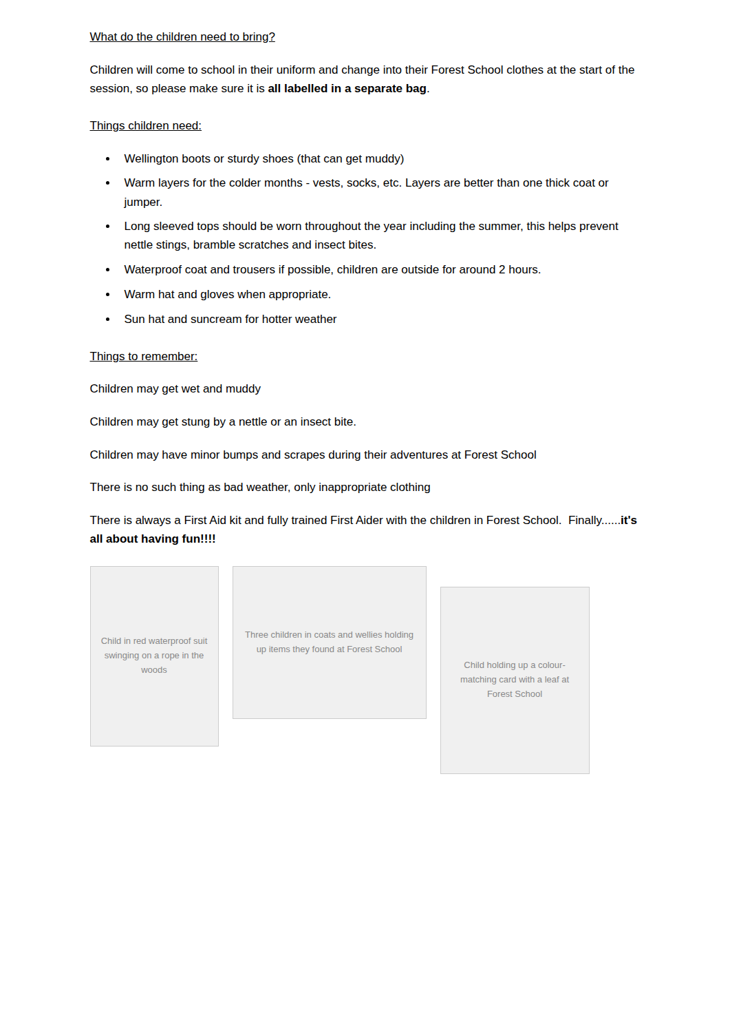What do the children need to bring?
Children will come to school in their uniform and change into their Forest School clothes at the start of the session, so please make sure it is all labelled in a separate bag.
Things children need:
Wellington boots or sturdy shoes (that can get muddy)
Warm layers for the colder months - vests, socks, etc. Layers are better than one thick coat or jumper.
Long sleeved tops should be worn throughout the year including the summer, this helps prevent nettle stings, bramble scratches and insect bites.
Waterproof coat and trousers if possible, children are outside for around 2 hours.
Warm hat and gloves when appropriate.
Sun hat and suncream for hotter weather
Things to remember:
Children may get wet and muddy
Children may get stung by a nettle or an insect bite.
Children may have minor bumps and scrapes during their adventures at Forest School
There is no such thing as bad weather, only inappropriate clothing
There is always a First Aid kit and fully trained First Aider with the children in Forest School. Finally......it's all about having fun!!!!
Child in red waterproof suit swinging on a rope in the woods
Three children in coats and wellies holding up items they found at Forest School
Child holding up a colour-matching card with a leaf at Forest School